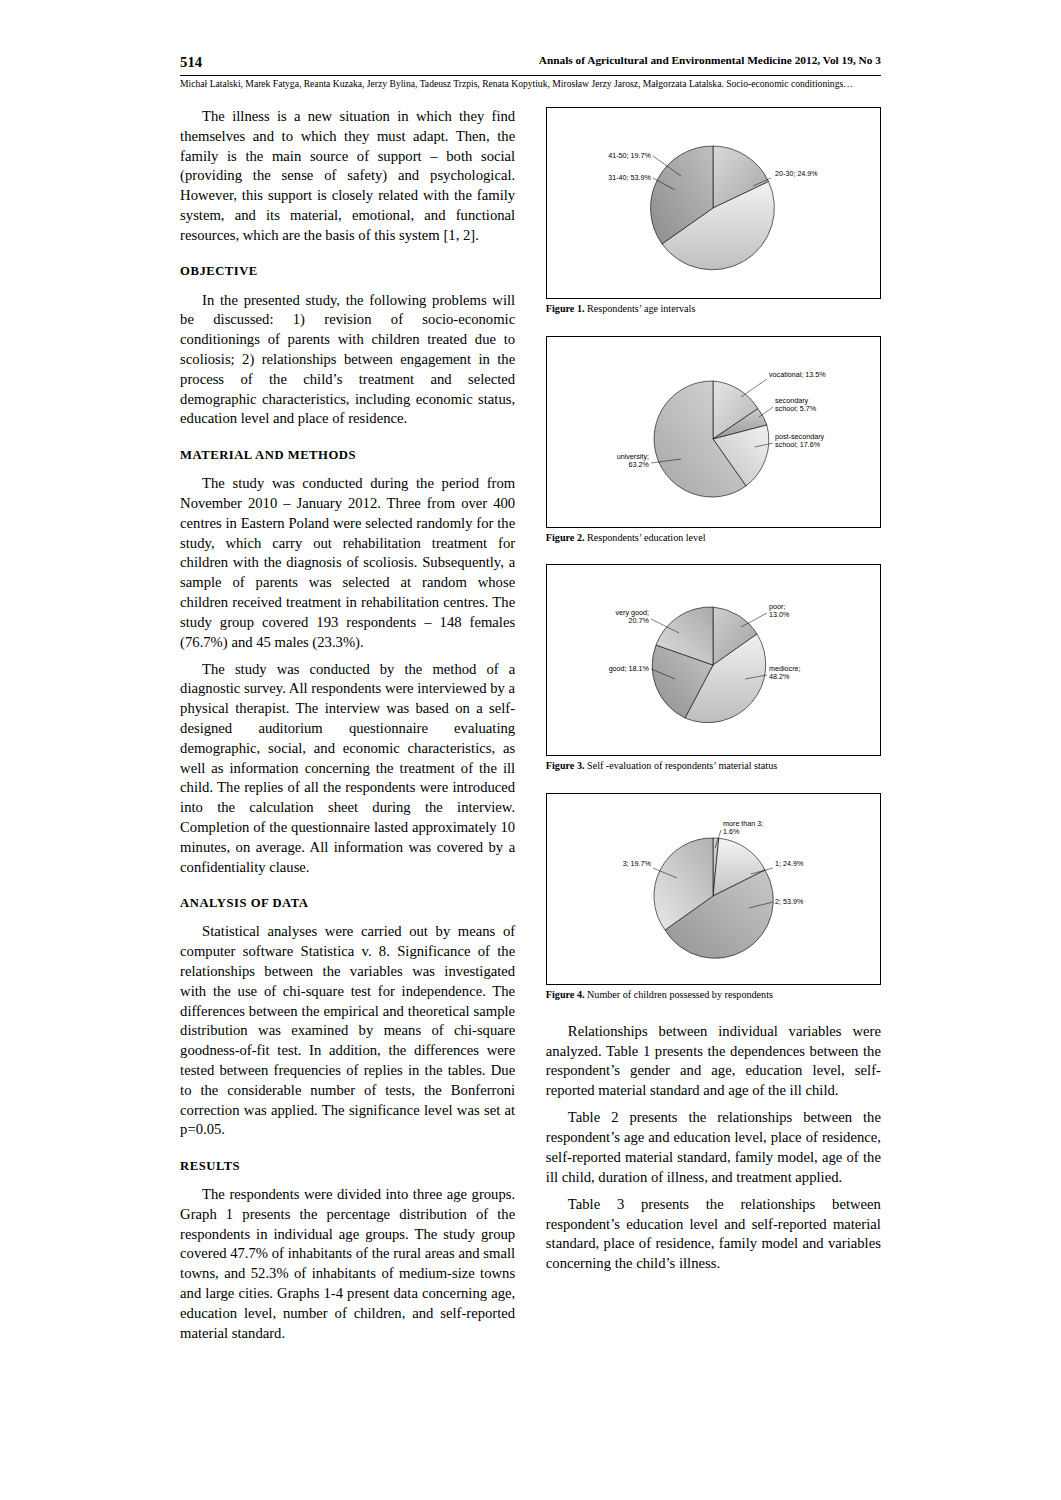514
Annals of Agricultural and Environmental Medicine 2012, Vol 19, No 3
Michał Latalski, Marek Fatyga, Reanta Kuzaka, Jerzy Bylina, Tadeusz Trzpis, Renata Kopytiuk, Mirosław Jerzy Jarosz, Małgorzata Latalska. Socio-economic conditionings…
The illness is a new situation in which they find themselves and to which they must adapt. Then, the family is the main source of support – both social (providing the sense of safety) and psychological. However, this support is closely related with the family system, and its material, emotional, and functional resources, which are the basis of this system [1, 2].
Objective
In the presented study, the following problems will be discussed: 1) revision of socio-economic conditionings of parents with children treated due to scoliosis; 2) relationships between engagement in the process of the child’s treatment and selected demographic characteristics, including economic status, education level and place of residence.
Material and methods
The study was conducted during the period from November 2010 – January 2012. Three from over 400 centres in Eastern Poland were selected randomly for the study, which carry out rehabilitation treatment for children with the diagnosis of scoliosis. Subsequently, a sample of parents was selected at random whose children received treatment in rehabilitation centres. The study group covered 193 respondents – 148 females (76.7%) and 45 males (23.3%).
The study was conducted by the method of a diagnostic survey. All respondents were interviewed by a physical therapist. The interview was based on a self-designed auditorium questionnaire evaluating demographic, social, and economic characteristics, as well as information concerning the treatment of the ill child. The replies of all the respondents were introduced into the calculation sheet during the interview. Completion of the questionnaire lasted approximately 10 minutes, on average. All information was covered by a confidentiality clause.
Analysis of data
Statistical analyses were carried out by means of computer software Statistica v. 8. Significance of the relationships between the variables was investigated with the use of chi-square test for independence. The differences between the empirical and theoretical sample distribution was examined by means of chi-square goodness-of-fit test. In addition, the differences were tested between frequencies of replies in the tables. Due to the considerable number of tests, the Bonferroni correction was applied. The significance level was set at p=0.05.
Results
The respondents were divided into three age groups. Graph 1 presents the percentage distribution of the respondents in individual age groups. The study group covered 47.7% of inhabitants of the rural areas and small towns, and 52.3% of inhabitants of medium-size towns and large cities. Graphs 1-4 present data concerning age, education level, number of children, and self-reported material standard.
20-30; 24.9% 31-40; 53.9% 41-50; 19.7%
Figure 1. Respondents’ age intervals
vocational; 13.5% secondary school; 5.7% post-secondary school; 17.6% university; 63.2%
Figure 2. Respondents’ education level
poor; 13.0% mediocre; 48.2% good; 18.1% very good; 20.7%
Figure 3. Self -evaluation of respondents’ material status
more than 3; 1.6% 1; 24.9% 2; 53.9% 3; 19.7%
Figure 4. Number of children possessed by respondents
Relationships between individual variables were analyzed. Table 1 presents the dependences between the respondent’s gender and age, education level, self-reported material standard and age of the ill child.
Table 2 presents the relationships between the respondent’s age and education level, place of residence, self-reported material standard, family model, age of the ill child, duration of illness, and treatment applied.
Table 3 presents the relationships between respondent’s education level and self-reported material standard, place of residence, family model and variables concerning the child’s illness.